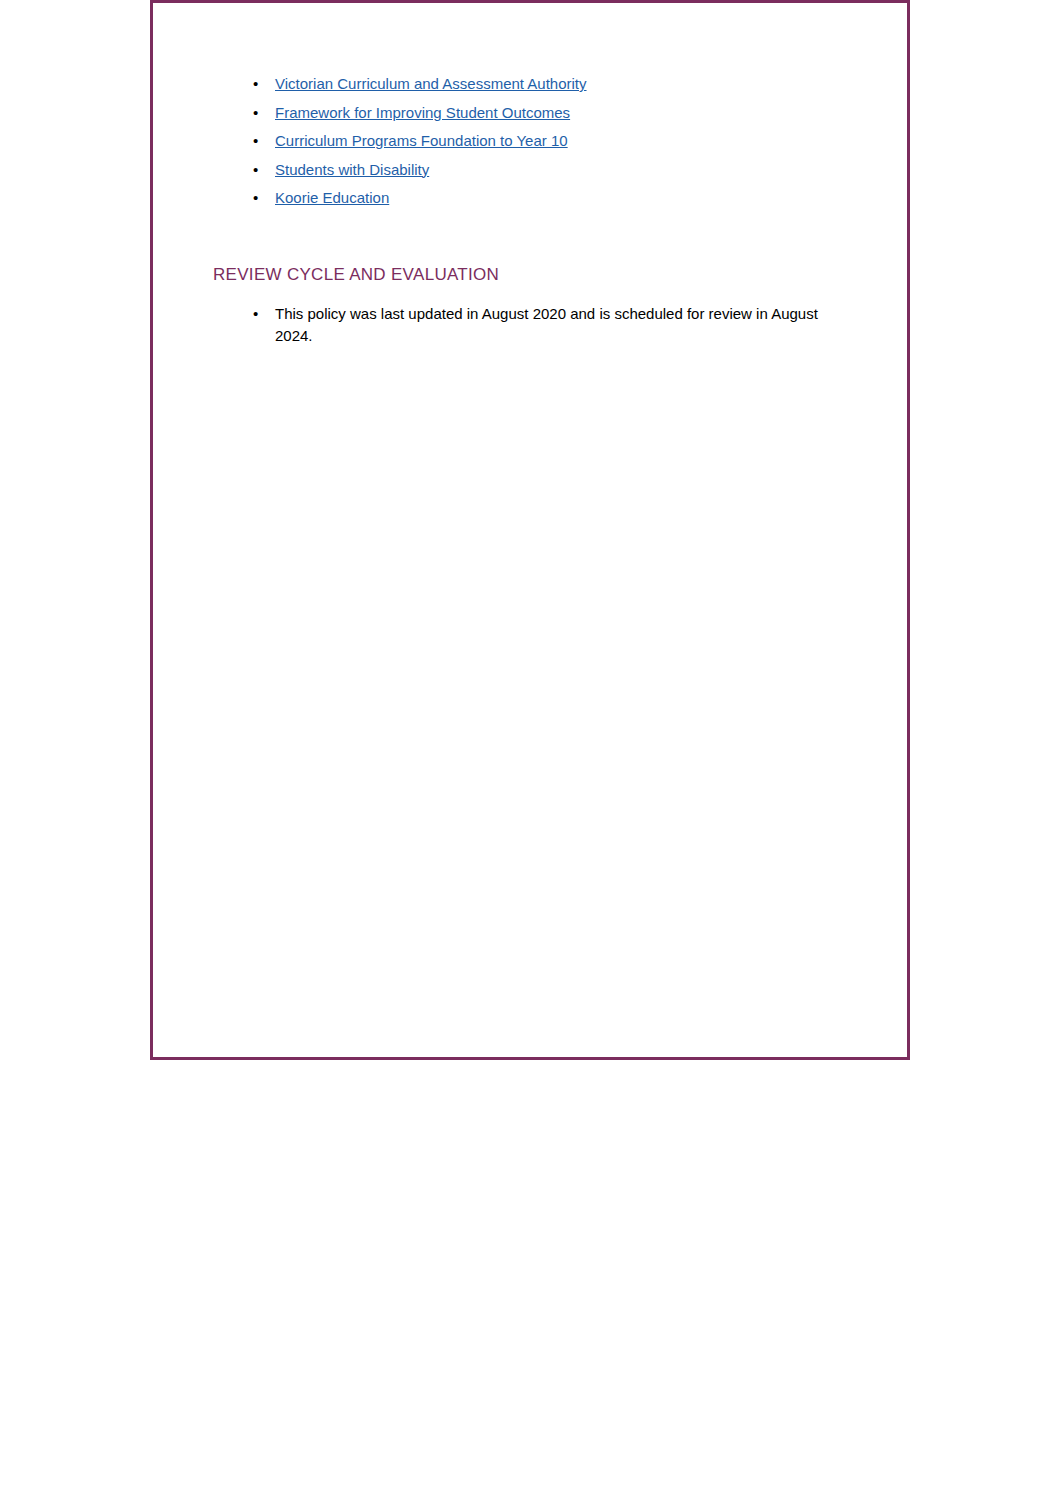Victorian Curriculum and Assessment Authority
Framework for Improving Student Outcomes
Curriculum Programs Foundation to Year 10
Students with Disability
Koorie Education
REVIEW CYCLE AND EVALUATION
This policy was last updated in August 2020 and is scheduled for review in August 2024.